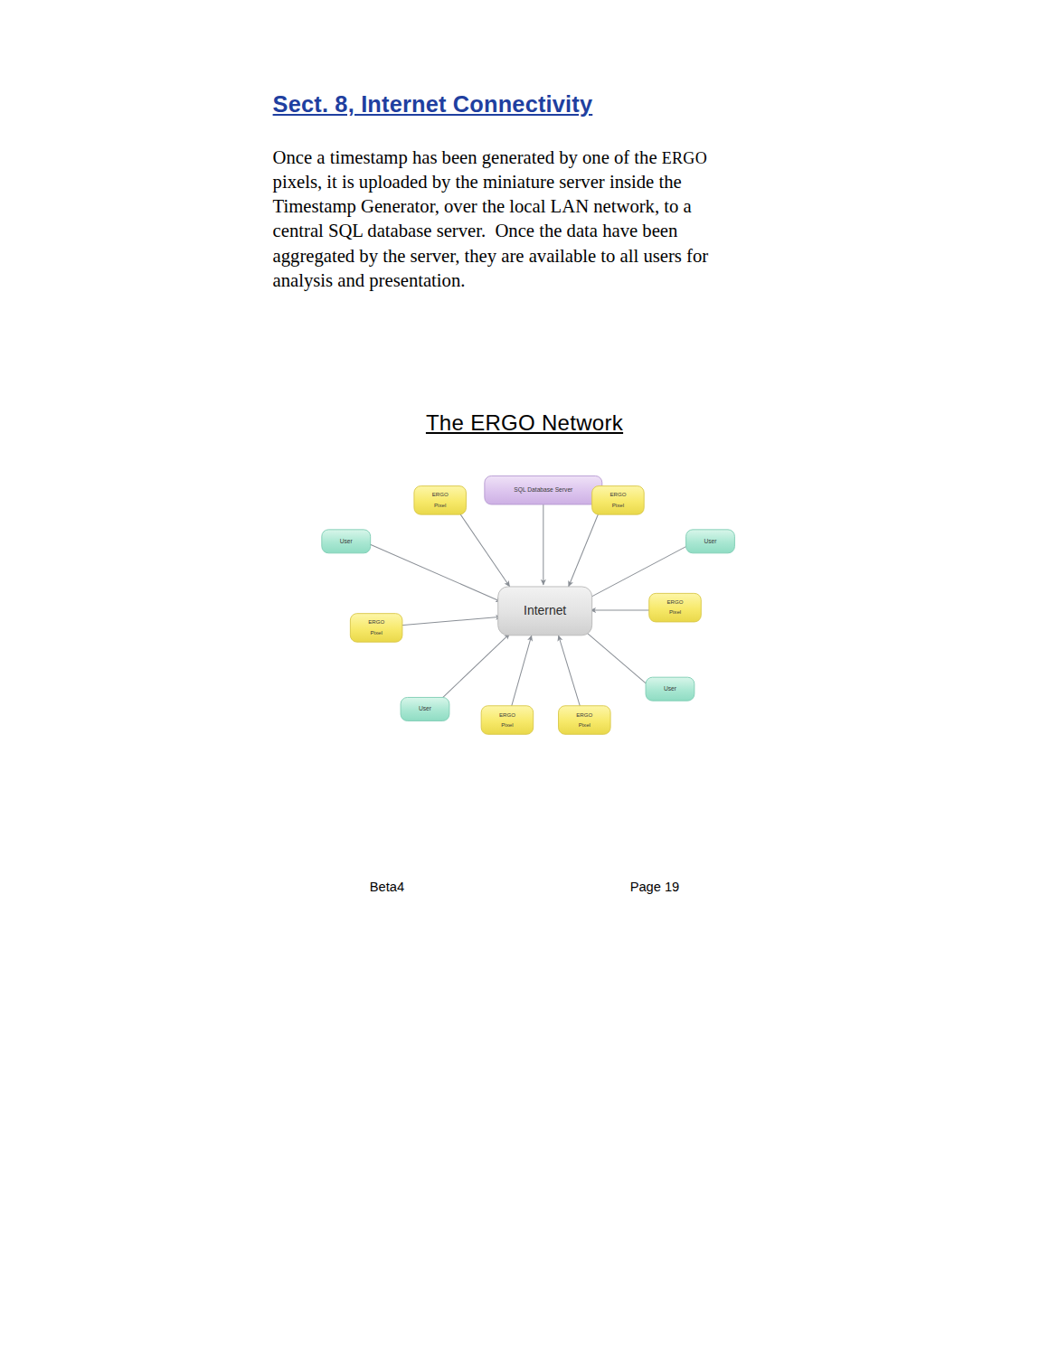Sect. 8, Internet Connectivity
Once a timestamp has been generated by one of the ERGO pixels, it is uploaded by the miniature server inside the Timestamp Generator, over the local LAN network, to a central SQL database server. Once the data have been aggregated by the server, they are available to all users for analysis and presentation.
The ERGO Network
SQL Database Server ERGO Pixel ERGO Pixel User User ERGO Pixel ERGO Pixel Internet User ERGO Pixel ERGO Pixel User
Beta4 Page 19